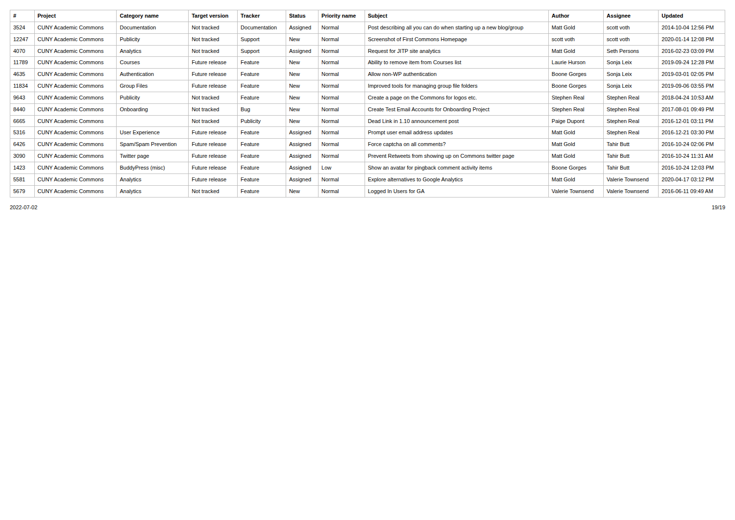| # | Project | Category name | Target version | Tracker | Status | Priority name | Subject | Author | Assignee | Updated |
| --- | --- | --- | --- | --- | --- | --- | --- | --- | --- | --- |
| 3524 | CUNY Academic Commons | Documentation | Not tracked | Documentation | Assigned | Normal | Post describing all you can do when starting up a new blog/group | Matt Gold | scott voth | 2014-10-04 12:56 PM |
| 12247 | CUNY Academic Commons | Publicity | Not tracked | Support | New | Normal | Screenshot of First Commons Homepage | scott voth | scott voth | 2020-01-14 12:08 PM |
| 4070 | CUNY Academic Commons | Analytics | Not tracked | Support | Assigned | Normal | Request for JITP site analytics | Matt Gold | Seth Persons | 2016-02-23 03:09 PM |
| 11789 | CUNY Academic Commons | Courses | Future release | Feature | New | Normal | Ability to remove item from Courses list | Laurie Hurson | Sonja Leix | 2019-09-24 12:28 PM |
| 4635 | CUNY Academic Commons | Authentication | Future release | Feature | New | Normal | Allow non-WP authentication | Boone Gorges | Sonja Leix | 2019-03-01 02:05 PM |
| 11834 | CUNY Academic Commons | Group Files | Future release | Feature | New | Normal | Improved tools for managing group file folders | Boone Gorges | Sonja Leix | 2019-09-06 03:55 PM |
| 9643 | CUNY Academic Commons | Publicity | Not tracked | Feature | New | Normal | Create a page on the Commons for logos etc. | Stephen Real | Stephen Real | 2018-04-24 10:53 AM |
| 8440 | CUNY Academic Commons | Onboarding | Not tracked | Bug | New | Normal | Create Test Email Accounts for Onboarding Project | Stephen Real | Stephen Real | 2017-08-01 09:49 PM |
| 6665 | CUNY Academic Commons | | Not tracked | Publicity | New | Normal | Dead Link in 1.10 announcement post | Paige Dupont | Stephen Real | 2016-12-01 03:11 PM |
| 5316 | CUNY Academic Commons | User Experience | Future release | Feature | Assigned | Normal | Prompt user email address updates | Matt Gold | Stephen Real | 2016-12-21 03:30 PM |
| 6426 | CUNY Academic Commons | Spam/Spam Prevention | Future release | Feature | Assigned | Normal | Force captcha on all comments? | Matt Gold | Tahir Butt | 2016-10-24 02:06 PM |
| 3090 | CUNY Academic Commons | Twitter page | Future release | Feature | Assigned | Normal | Prevent Retweets from showing up on Commons twitter page | Matt Gold | Tahir Butt | 2016-10-24 11:31 AM |
| 1423 | CUNY Academic Commons | BuddyPress (misc) | Future release | Feature | Assigned | Low | Show an avatar for pingback comment activity items | Boone Gorges | Tahir Butt | 2016-10-24 12:03 PM |
| 5581 | CUNY Academic Commons | Analytics | Future release | Feature | Assigned | Normal | Explore alternatives to Google Analytics | Matt Gold | Valerie Townsend | 2020-04-17 03:12 PM |
| 5679 | CUNY Academic Commons | Analytics | Not tracked | Feature | New | Normal | Logged In Users for GA | Valerie Townsend | Valerie Townsend | 2016-06-11 09:49 AM |
2022-07-02 19/19